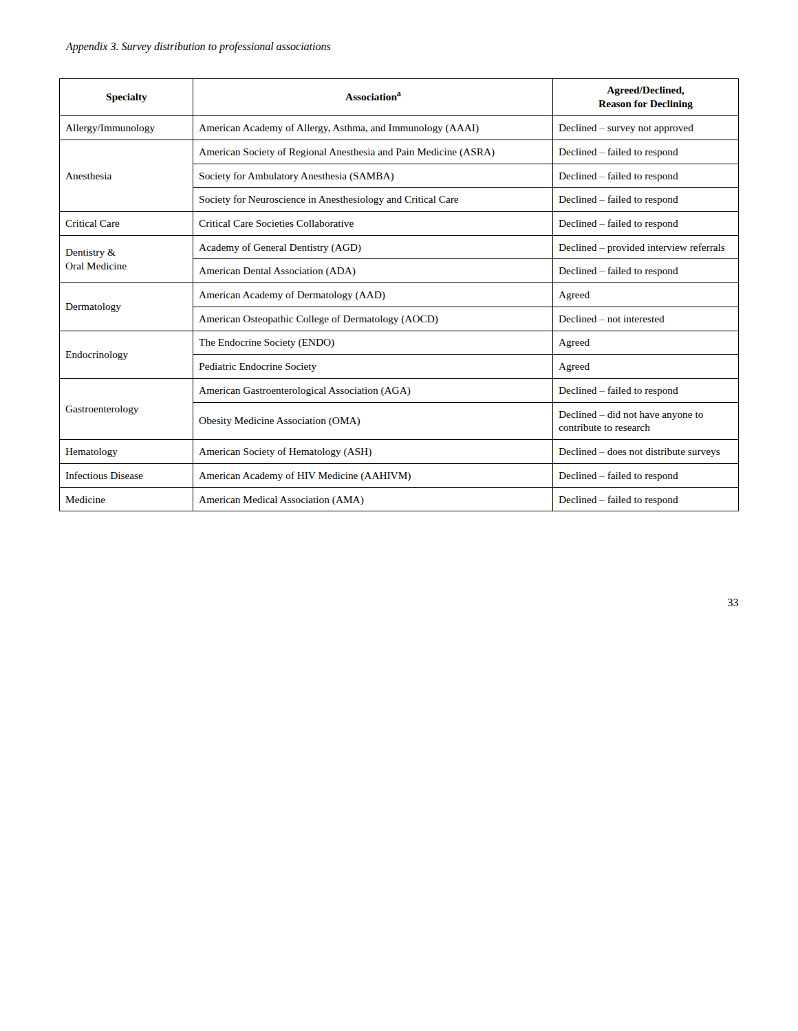Appendix 3. Survey distribution to professional associations
| Specialty | Association a | Agreed/Declined, Reason for Declining |
| --- | --- | --- |
| Allergy/Immunology | American Academy of Allergy, Asthma, and Immunology (AAAI) | Declined – survey not approved |
| Anesthesia | American Society of Regional Anesthesia and Pain Medicine (ASRA) | Declined – failed to respond |
| Society for Ambulatory Anesthesia (SAMBA) | Declined – failed to respond |
| Society for Neuroscience in Anesthesiology and Critical Care | Declined – failed to respond |
| Critical Care | Critical Care Societies Collaborative | Declined – failed to respond |
| Dentistry & Oral Medicine | Academy of General Dentistry (AGD) | Declined – provided interview referrals |
| American Dental Association (ADA) | Declined – failed to respond |
| Dermatology | American Academy of Dermatology (AAD) | Agreed |
| American Osteopathic College of Dermatology (AOCD) | Declined – not interested |
| Endocrinology | The Endocrine Society (ENDO) | Agreed |
| Pediatric Endocrine Society | Agreed |
| Gastroenterology | American Gastroenterological Association (AGA) | Declined – failed to respond |
| Obesity Medicine Association (OMA) | Declined – did not have anyone to contribute to research |
| Hematology | American Society of Hematology (ASH) | Declined – does not distribute surveys |
| Infectious Disease | American Academy of HIV Medicine (AAHIVM) | Declined – failed to respond |
| Medicine | American Medical Association (AMA) | Declined – failed to respond |
33